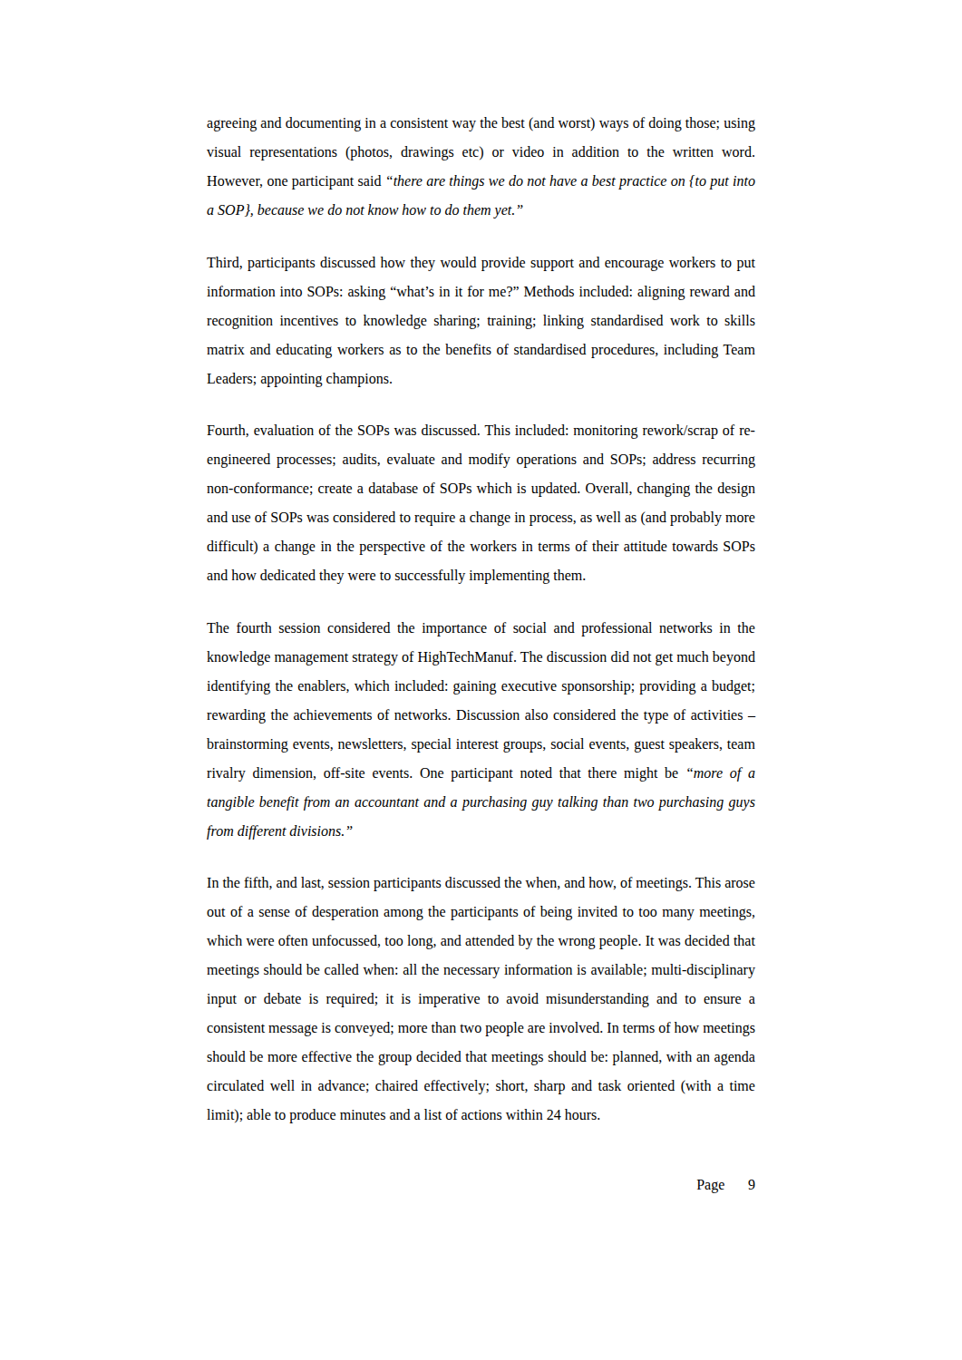agreeing and documenting in a consistent way the best (and worst) ways of doing those; using visual representations (photos, drawings etc) or video in addition to the written word. However, one participant said “there are things we do not have a best practice on {to put into a SOP}, because we do not know how to do them yet.”
Third, participants discussed how they would provide support and encourage workers to put information into SOPs: asking “what’s in it for me?” Methods included: aligning reward and recognition incentives to knowledge sharing; training; linking standardised work to skills matrix and educating workers as to the benefits of standardised procedures, including Team Leaders; appointing champions.
Fourth, evaluation of the SOPs was discussed. This included: monitoring rework/scrap of re-engineered processes; audits, evaluate and modify operations and SOPs; address recurring non-conformance; create a database of SOPs which is updated. Overall, changing the design and use of SOPs was considered to require a change in process, as well as (and probably more difficult) a change in the perspective of the workers in terms of their attitude towards SOPs and how dedicated they were to successfully implementing them.
The fourth session considered the importance of social and professional networks in the knowledge management strategy of HighTechManuf. The discussion did not get much beyond identifying the enablers, which included: gaining executive sponsorship; providing a budget; rewarding the achievements of networks. Discussion also considered the type of activities – brainstorming events, newsletters, special interest groups, social events, guest speakers, team rivalry dimension, off-site events. One participant noted that there might be “more of a tangible benefit from an accountant and a purchasing guy talking than two purchasing guys from different divisions.”
In the fifth, and last, session participants discussed the when, and how, of meetings. This arose out of a sense of desperation among the participants of being invited to too many meetings, which were often unfocussed, too long, and attended by the wrong people. It was decided that meetings should be called when: all the necessary information is available; multi-disciplinary input or debate is required; it is imperative to avoid misunderstanding and to ensure a consistent message is conveyed; more than two people are involved. In terms of how meetings should be more effective the group decided that meetings should be: planned, with an agenda circulated well in advance; chaired effectively; short, sharp and task oriented (with a time limit); able to produce minutes and a list of actions within 24 hours.
Page9